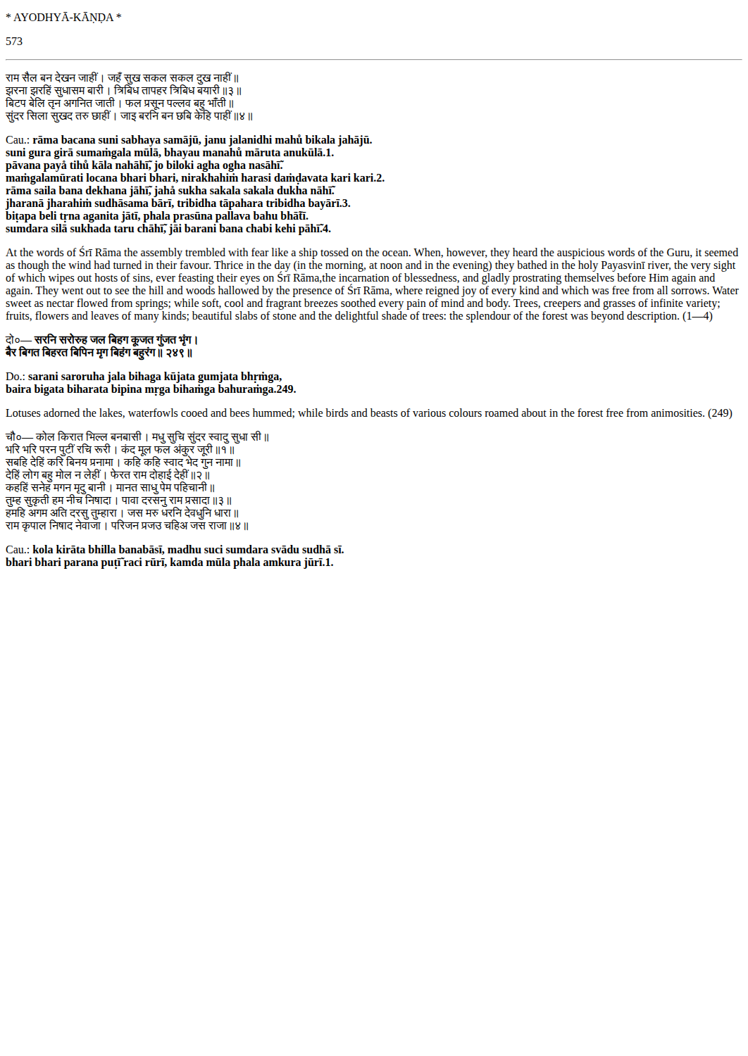* AYODHYĀ-KĀṆḌA *
573
राम सैल बन देखन जाहीं। जहँ सुख सकल सकल दुख नाहीं॥
झरना झरहिं सुधासम बारी। त्रिबिध तापहर त्रिबिध बयारी॥३॥
बिटप बेलि तृन अगनित जाती। फल प्रसून पल्लव बहु भाँती॥
सुंदर सिला सुखद तरु छाहीं। जाइ बरनि बन छबि केहि पाहीं॥४॥
Cau.: rāma bacana suni sabhaya samājū, janu jalanidhi mahů bikala jahājū.
suni gura girā sumaṁgala mūlā, bhayau manahů māruta anukūlā.1.
pāvana payå tihů kāla nahāhī̃, jo biloki agha ogha nasāhī̃.
maṁgalamūrati locana bhari bhari, nirakhahiṁ harasi daṁḍavata kari kari.2.
rāma saila bana dekhana jāhī̃, jahå sukha sakala sakala dukha nāhī̃.
jharanā jharahiṁ sudhāsama bārī, tribidha tāpahara tribidha bayārī.3.
biṭapa beli tṛna aganita jātī, phala prasūna pallava bahu bhā̃tī.
sumdara silā sukhada taru chāhī̃, jāi barani bana chabi kehi pāhī̃.4.
At the words of Śrī Rāma the assembly trembled with fear like a ship tossed on the ocean. When, however, they heard the auspicious words of the Guru, it seemed as though the wind had turned in their favour. Thrice in the day (in the morning, at noon and in the evening) they bathed in the holy Payasvinī river, the very sight of which wipes out hosts of sins, ever feasting their eyes on Śrī Rāma,the incarnation of blessedness, and gladly prostrating themselves before Him again and again. They went out to see the hill and woods hallowed by the presence of Śrī Rāma, where reigned joy of every kind and which was free from all sorrows. Water sweet as nectar flowed from springs; while soft, cool and fragrant breezes soothed every pain of mind and body. Trees, creepers and grasses of infinite variety; fruits, flowers and leaves of many kinds; beautiful slabs of stone and the delightful shade of trees: the splendour of the forest was beyond description. (1—4)
दो०— सरनि सरोरुह जल बिहग कूजत गुंजत भृंग।
बैर बिगत बिहरत बिपिन मृग बिहंग बहुरंग॥ २४९॥
Do.: sarani saroruha jala bihaga kūjata gumjata bhṛṁga,
baira bigata biharata bipina mṛga bihaṁga bahuraṁga.249.
Lotuses adorned the lakes, waterfowls cooed and bees hummed; while birds and beasts of various colours roamed about in the forest free from animosities. (249)
चौ०— कोल किरात भिल्ल बनबासी। मधु सुचि सुंदर स्वादु सुधा सी॥
भरि भरि परन पुटीं रचि रूरी। कंद मूल फल अंकुर जूरी॥१॥
सबहि देहिं करि बिनय प्रनामा। कहि कहि स्वाद भेद गुन नामा॥
देहिं लोग बहु मोल न लेहीं। फेरत राम दोहाई देहीं॥२॥
कहहिं सनेह मगन मृदु बानी। मानत साधु पेम पहिचानी॥
तुम्ह सुकृती हम नीच निषादा। पावा दरसनु राम प्रसादा॥३॥
हमहि अगम अति दरसु तुम्हारा। जस मरु धरनि देवधुनि धारा॥
राम कृपाल निषाद नेवाजा। परिजन प्रजउ चहिअ जस राजा॥४॥
Cau.: kola kirāta bhilla banabāsī, madhu suci sumdara svādu sudhā sī.
bhari bhari parana puṭī̃ raci rūrī, kamda mūla phala amkura jūrī.1.